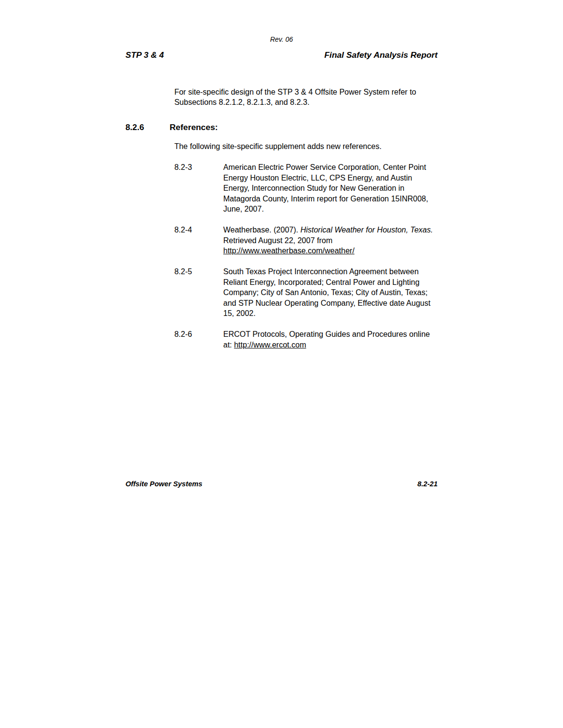Rev. 06
STP 3 & 4
Final Safety Analysis Report
For site-specific design of the STP 3 & 4 Offsite Power System refer to Subsections 8.2.1.2, 8.2.1.3, and 8.2.3.
8.2.6 References:
The following site-specific supplement adds new references.
8.2-3
American Electric Power Service Corporation, Center Point Energy Houston Electric, LLC, CPS Energy, and Austin Energy, Interconnection Study for New Generation in Matagorda County, Interim report for Generation 15INR008, June, 2007.
8.2-4
Weatherbase. (2007). Historical Weather for Houston, Texas. Retrieved August 22, 2007 from http://www.weatherbase.com/weather/
8.2-5
South Texas Project Interconnection Agreement between Reliant Energy, Incorporated; Central Power and Lighting Company; City of San Antonio, Texas; City of Austin, Texas; and STP Nuclear Operating Company, Effective date August 15, 2002.
8.2-6
ERCOT Protocols, Operating Guides and Procedures online at: http://www.ercot.com
Offsite Power Systems
8.2-21